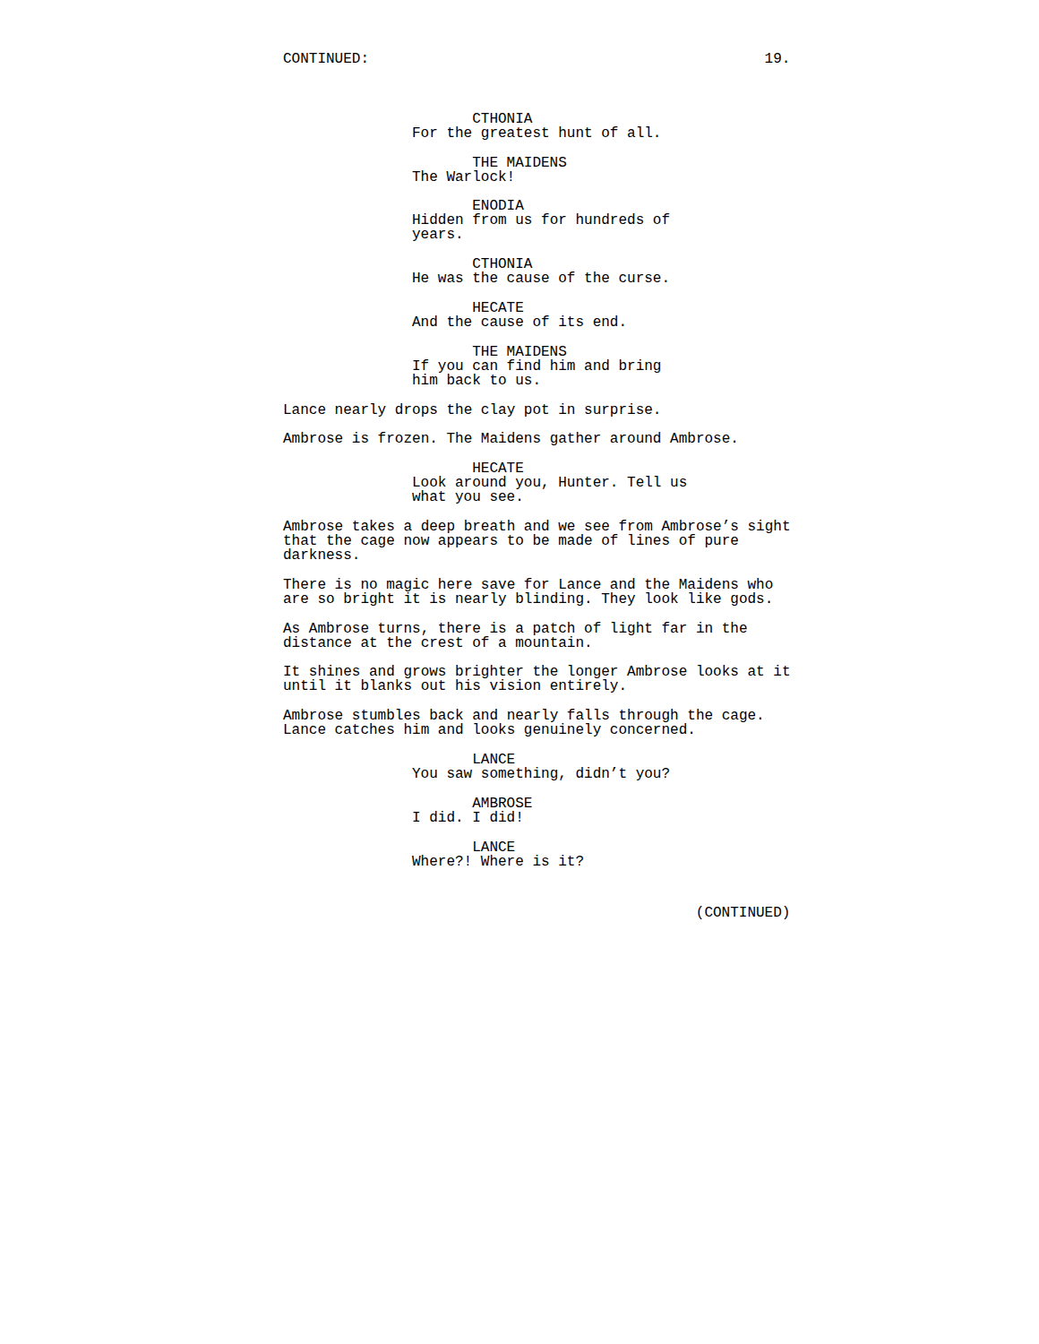CONTINUED: 19.
CTHONIA
For the greatest hunt of all.
THE MAIDENS
The Warlock!
ENODIA
Hidden from us for hundreds of years.
CTHONIA
He was the cause of the curse.
HECATE
And the cause of its end.
THE MAIDENS
If you can find him and bring him back to us.
Lance nearly drops the clay pot in surprise.
Ambrose is frozen. The Maidens gather around Ambrose.
HECATE
Look around you, Hunter. Tell us what you see.
Ambrose takes a deep breath and we see from Ambrose’s sight that the cage now appears to be made of lines of pure darkness.
There is no magic here save for Lance and the Maidens who are so bright it is nearly blinding. They look like gods.
As Ambrose turns, there is a patch of light far in the distance at the crest of a mountain.
It shines and grows brighter the longer Ambrose looks at it until it blanks out his vision entirely.
Ambrose stumbles back and nearly falls through the cage. Lance catches him and looks genuinely concerned.
LANCE
You saw something, didn’t you?
AMBROSE
I did. I did!
LANCE
Where?! Where is it?
(CONTINUED)